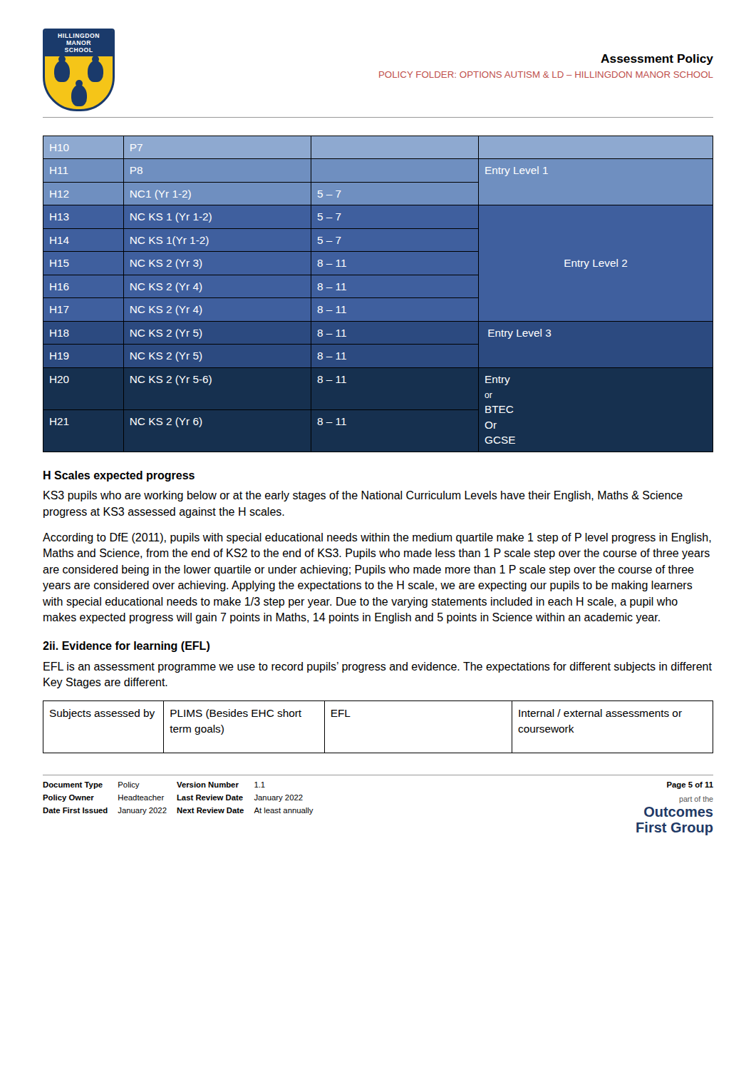HILLINGDON
MANOR
SCHOOL
Assessment Policy
POLICY FOLDER: OPTIONS AUTISM & LD – HILLINGDON MANOR SCHOOL
| H10 | P7 | | |
| H11 | P8 | | Entry Level 1 |
| H12 | NC1 (Yr 1-2) | 5 – 7 |
| H13 | NC KS 1 (Yr 1-2) | 5 – 7 | Entry Level 2 |
| H14 | NC KS 1(Yr 1-2) | 5 – 7 |
| H15 | NC KS 2 (Yr 3) | 8 – 11 |
| H16 | NC KS 2 (Yr 4) | 8 – 11 |
| H17 | NC KS 2 (Yr 4) | 8 – 11 |
| H18 | NC KS 2 (Yr 5) | 8 – 11 | Entry Level 3 |
| H19 | NC KS 2 (Yr 5) | 8 – 11 |
| H20 | NC KS 2 (Yr 5-6) | 8 – 11 | Entry or BTEC Or GCSE |
| H21 | NC KS 2 (Yr 6) | 8 – 11 |
H Scales expected progress
KS3 pupils who are working below or at the early stages of the National Curriculum Levels have their English, Maths & Science progress at KS3 assessed against the H scales.
According to DfE (2011), pupils with special educational needs within the medium quartile make 1 step of P level progress in English, Maths and Science, from the end of KS2 to the end of KS3. Pupils who made less than 1 P scale step over the course of three years are considered being in the lower quartile or under achieving; Pupils who made more than 1 P scale step over the course of three years are considered over achieving. Applying the expectations to the H scale, we are expecting our pupils to be making learners with special educational needs to make 1/3 step per year. Due to the varying statements included in each H scale, a pupil who makes expected progress will gain 7 points in Maths, 14 points in English and 5 points in Science within an academic year.
2ii. Evidence for learning (EFL)
EFL is an assessment programme we use to record pupils’ progress and evidence. The expectations for different subjects in different Key Stages are different.
| Subjects assessed by | PLIMS (Besides EHC short term goals) | EFL | Internal / external assessments or coursework |
Document Type Policy Version Number 1.1 Policy Owner Headteacher Last Review Date January 2022 Date First Issued January 2022 Next Review Date At least annually
Page 5 of 11
part of the
Outcomes
First Group